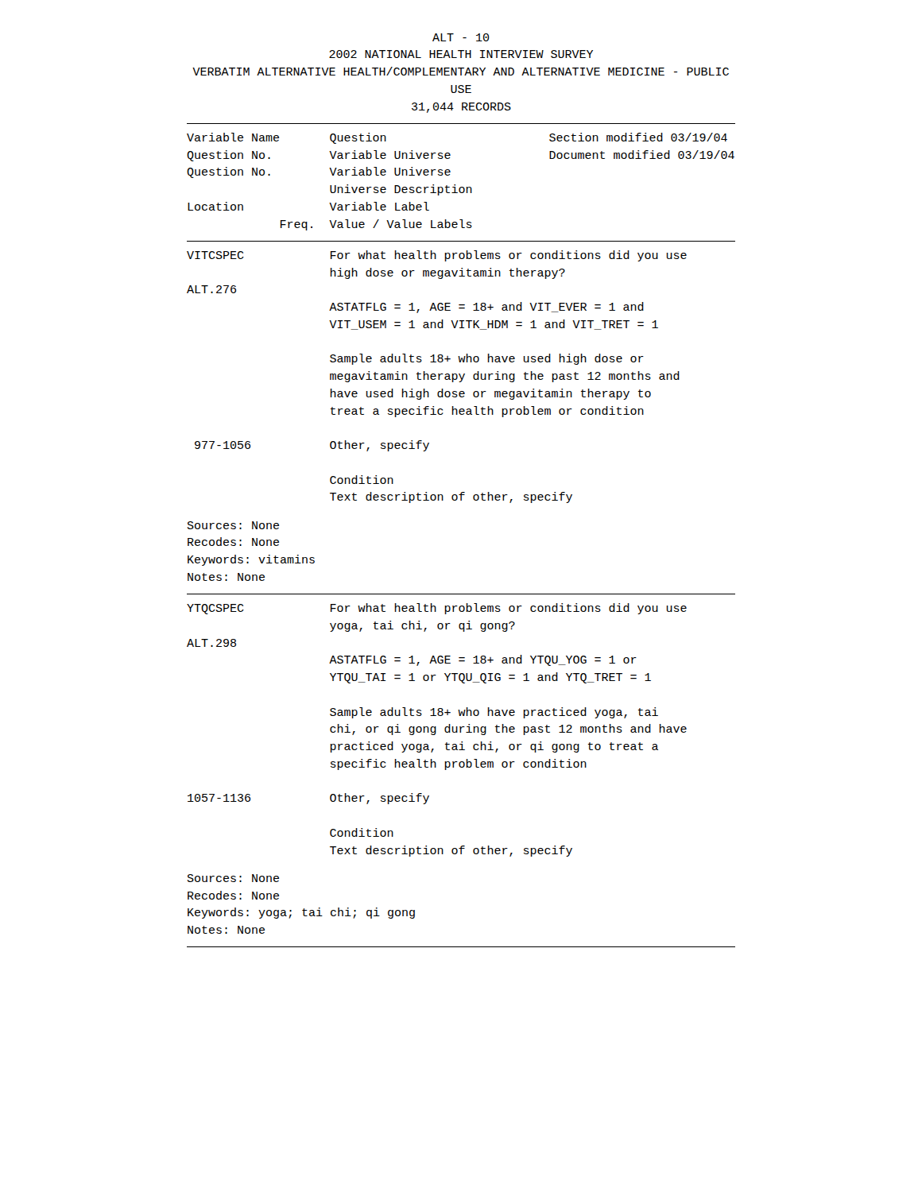ALT - 10
2002 NATIONAL HEALTH INTERVIEW SURVEY
VERBATIM ALTERNATIVE HEALTH/COMPLEMENTARY AND ALTERNATIVE MEDICINE - PUBLIC USE
31,044 RECORDS
| Variable Name | Question | Section modified 03/19/04 |
| Question No. | Variable Universe | Document modified 03/19/04 |
| Question No. | Variable Universe | |
| | Universe Description | |
| Location | Variable Label | |
| Freq. | Value / Value Labels | |
| VITCSPEC | For what health problems or conditions did you use high dose or megavitamin therapy? |
| ALT.276 | |
| | ASTATFLG = 1, AGE = 18+ and VIT_EVER = 1 and VIT_USEM = 1 and VITK_HDM = 1 and VIT_TRET = 1 |
| | Sample adults 18+ who have used high dose or megavitamin therapy during the past 12 months and have used high dose or megavitamin therapy to treat a specific health problem or condition |
| 977-1056 | Other, specify |
| | Condition Text description of other, specify |
Sources: None
Recodes: None
Keywords: vitamins
Notes: None
| YTQCSPEC | For what health problems or conditions did you use yoga, tai chi, or qi gong? |
| ALT.298 | |
| | ASTATFLG = 1, AGE = 18+ and YTQU_YOG = 1 or YTQU_TAI = 1 or YTQU_QIG = 1 and YTQ_TRET = 1 |
| | Sample adults 18+ who have practiced yoga, tai chi, or qi gong during the past 12 months and have practiced yoga, tai chi, or qi gong to treat a specific health problem or condition |
| 1057-1136 | Other, specify |
| | Condition Text description of other, specify |
Sources: None
Recodes: None
Keywords: yoga; tai chi; qi gong
Notes: None